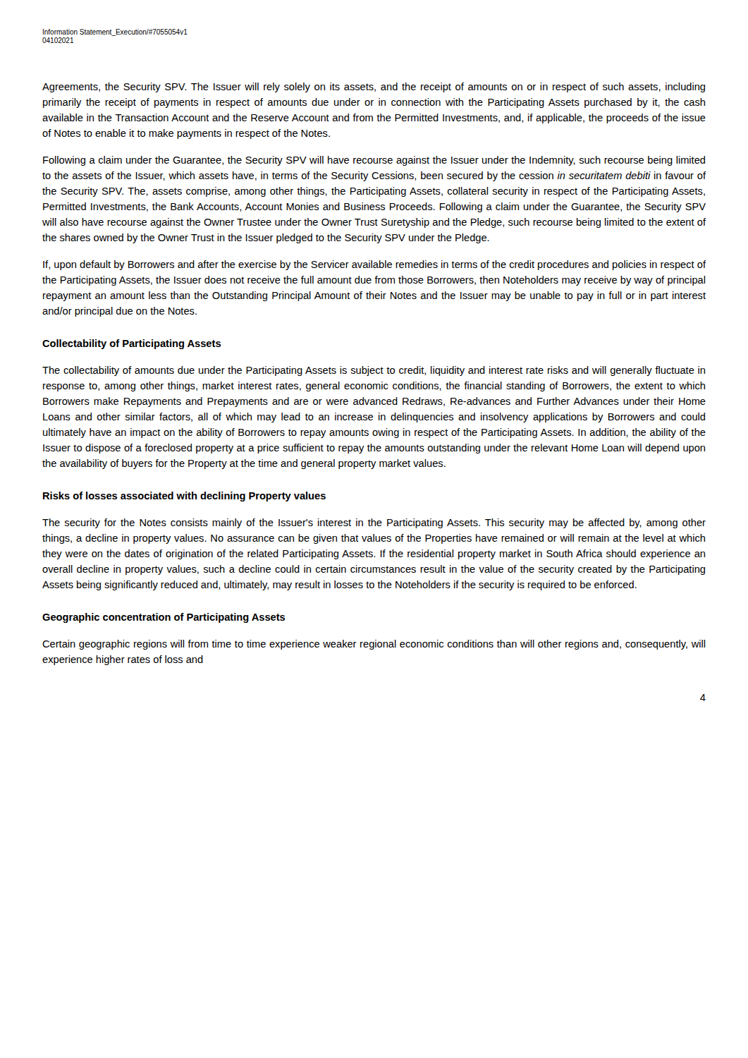Information Statement_Execution/#7055054v1
04102021
Agreements, the Security SPV. The Issuer will rely solely on its assets, and the receipt of amounts on or in respect of such assets, including primarily the receipt of payments in respect of amounts due under or in connection with the Participating Assets purchased by it, the cash available in the Transaction Account and the Reserve Account and from the Permitted Investments, and, if applicable, the proceeds of the issue of Notes to enable it to make payments in respect of the Notes.
Following a claim under the Guarantee, the Security SPV will have recourse against the Issuer under the Indemnity, such recourse being limited to the assets of the Issuer, which assets have, in terms of the Security Cessions, been secured by the cession in securitatem debiti in favour of the Security SPV. The, assets comprise, among other things, the Participating Assets, collateral security in respect of the Participating Assets, Permitted Investments, the Bank Accounts, Account Monies and Business Proceeds. Following a claim under the Guarantee, the Security SPV will also have recourse against the Owner Trustee under the Owner Trust Suretyship and the Pledge, such recourse being limited to the extent of the shares owned by the Owner Trust in the Issuer pledged to the Security SPV under the Pledge.
If, upon default by Borrowers and after the exercise by the Servicer available remedies in terms of the credit procedures and policies in respect of the Participating Assets, the Issuer does not receive the full amount due from those Borrowers, then Noteholders may receive by way of principal repayment an amount less than the Outstanding Principal Amount of their Notes and the Issuer may be unable to pay in full or in part interest and/or principal due on the Notes.
Collectability of Participating Assets
The collectability of amounts due under the Participating Assets is subject to credit, liquidity and interest rate risks and will generally fluctuate in response to, among other things, market interest rates, general economic conditions, the financial standing of Borrowers, the extent to which Borrowers make Repayments and Prepayments and are or were advanced Redraws, Re-advances and Further Advances under their Home Loans and other similar factors, all of which may lead to an increase in delinquencies and insolvency applications by Borrowers and could ultimately have an impact on the ability of Borrowers to repay amounts owing in respect of the Participating Assets. In addition, the ability of the Issuer to dispose of a foreclosed property at a price sufficient to repay the amounts outstanding under the relevant Home Loan will depend upon the availability of buyers for the Property at the time and general property market values.
Risks of losses associated with declining Property values
The security for the Notes consists mainly of the Issuer's interest in the Participating Assets. This security may be affected by, among other things, a decline in property values. No assurance can be given that values of the Properties have remained or will remain at the level at which they were on the dates of origination of the related Participating Assets. If the residential property market in South Africa should experience an overall decline in property values, such a decline could in certain circumstances result in the value of the security created by the Participating Assets being significantly reduced and, ultimately, may result in losses to the Noteholders if the security is required to be enforced.
Geographic concentration of Participating Assets
Certain geographic regions will from time to time experience weaker regional economic conditions than will other regions and, consequently, will experience higher rates of loss and
4